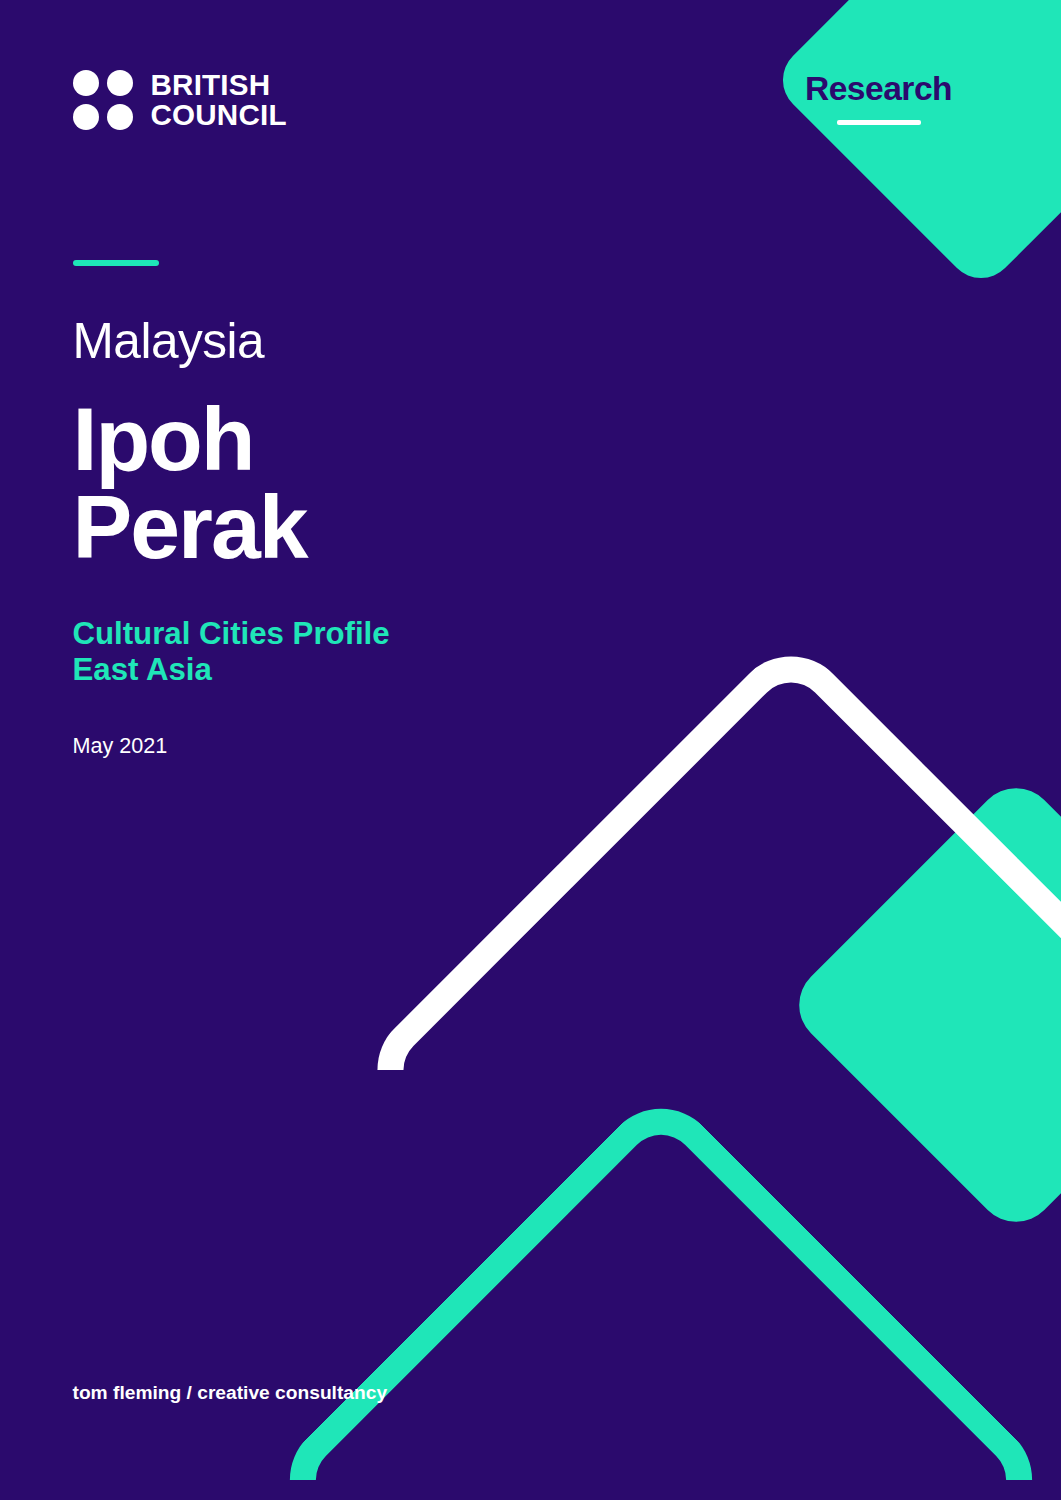Research
BRITISH
COUNCIL
Malaysia
Ipoh
Perak
Cultural Cities Profile
East Asia
May 2021
tom fleming / creative consultancy